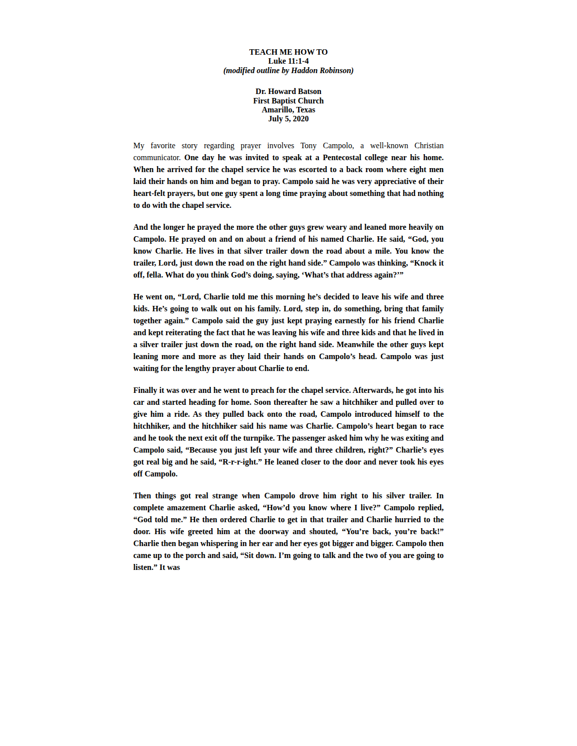TEACH ME HOW TO
Luke 11:1-4
(modified outline by Haddon Robinson)
Dr. Howard Batson
First Baptist Church
Amarillo, Texas
July 5, 2020
My favorite story regarding prayer involves Tony Campolo, a well-known Christian communicator. One day he was invited to speak at a Pentecostal college near his home. When he arrived for the chapel service he was escorted to a back room where eight men laid their hands on him and began to pray. Campolo said he was very appreciative of their heart-felt prayers, but one guy spent a long time praying about something that had nothing to do with the chapel service.
And the longer he prayed the more the other guys grew weary and leaned more heavily on Campolo. He prayed on and on about a friend of his named Charlie. He said, “God, you know Charlie. He lives in that silver trailer down the road about a mile. You know the trailer, Lord, just down the road on the right hand side.” Campolo was thinking, “Knock it off, fella. What do you think God’s doing, saying, ‘What’s that address again?’”
He went on, “Lord, Charlie told me this morning he’s decided to leave his wife and three kids. He’s going to walk out on his family. Lord, step in, do something, bring that family together again.” Campolo said the guy just kept praying earnestly for his friend Charlie and kept reiterating the fact that he was leaving his wife and three kids and that he lived in a silver trailer just down the road, on the right hand side. Meanwhile the other guys kept leaning more and more as they laid their hands on Campolo’s head. Campolo was just waiting for the lengthy prayer about Charlie to end.
Finally it was over and he went to preach for the chapel service. Afterwards, he got into his car and started heading for home. Soon thereafter he saw a hitchhiker and pulled over to give him a ride. As they pulled back onto the road, Campolo introduced himself to the hitchhiker, and the hitchhiker said his name was Charlie. Campolo’s heart began to race and he took the next exit off the turnpike. The passenger asked him why he was exiting and Campolo said, “Because you just left your wife and three children, right?” Charlie’s eyes got real big and he said, “R-r-r-ight.” He leaned closer to the door and never took his eyes off Campolo.
Then things got real strange when Campolo drove him right to his silver trailer. In complete amazement Charlie asked, “How’d you know where I live?” Campolo replied, “God told me.” He then ordered Charlie to get in that trailer and Charlie hurried to the door. His wife greeted him at the doorway and shouted, “You’re back, you’re back!” Charlie then began whispering in her ear and her eyes got bigger and bigger. Campolo then came up to the porch and said, “Sit down. I’m going to talk and the two of you are going to listen.” It was